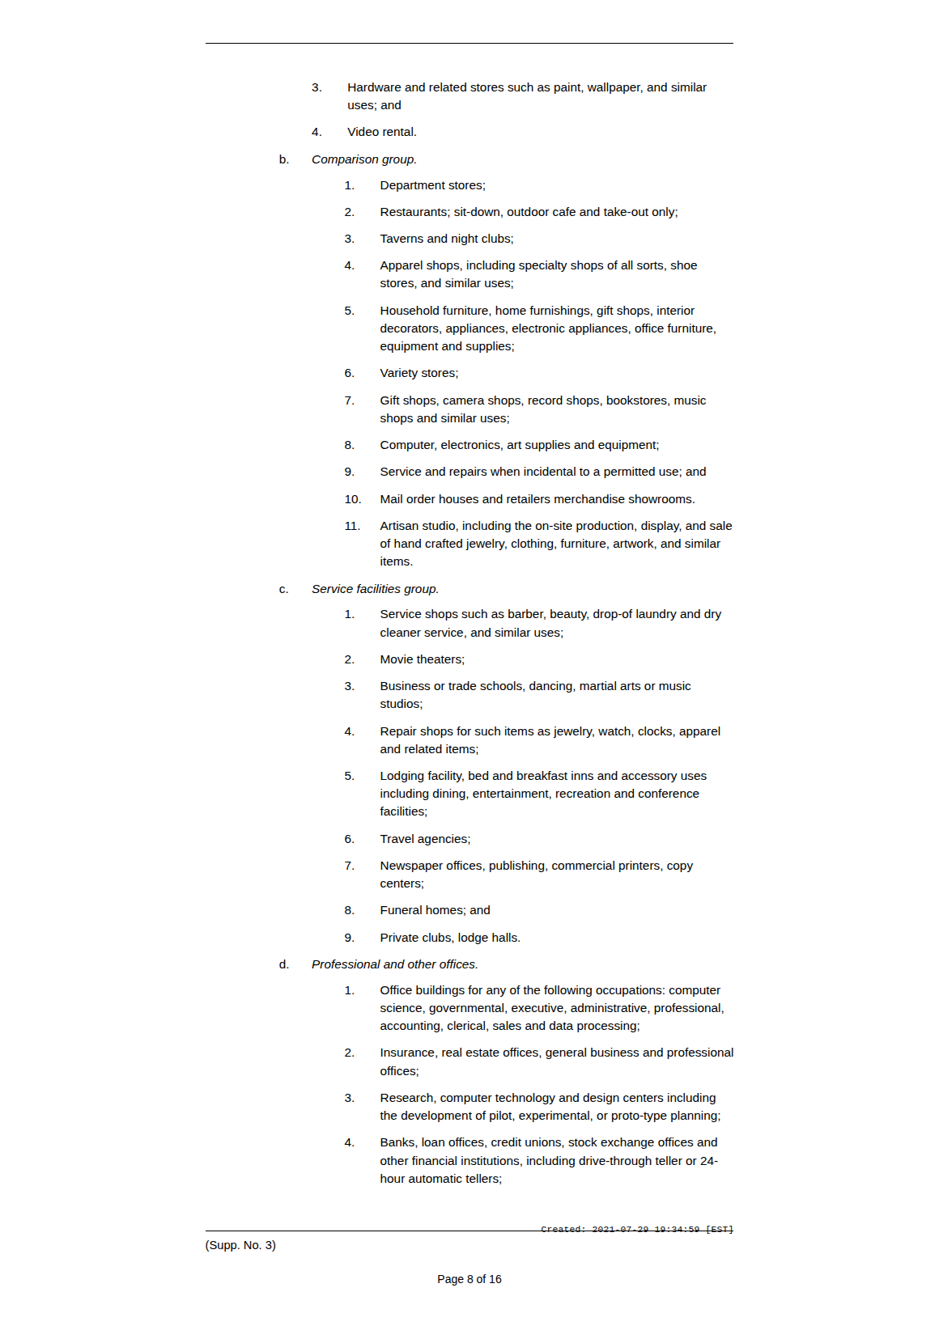3. Hardware and related stores such as paint, wallpaper, and similar uses; and
4. Video rental.
b. Comparison group.
1. Department stores;
2. Restaurants; sit-down, outdoor cafe and take-out only;
3. Taverns and night clubs;
4. Apparel shops, including specialty shops of all sorts, shoe stores, and similar uses;
5. Household furniture, home furnishings, gift shops, interior decorators, appliances, electronic appliances, office furniture, equipment and supplies;
6. Variety stores;
7. Gift shops, camera shops, record shops, bookstores, music shops and similar uses;
8. Computer, electronics, art supplies and equipment;
9. Service and repairs when incidental to a permitted use; and
10. Mail order houses and retailers merchandise showrooms.
11. Artisan studio, including the on-site production, display, and sale of hand crafted jewelry, clothing, furniture, artwork, and similar items.
c. Service facilities group.
1. Service shops such as barber, beauty, drop-of laundry and dry cleaner service, and similar uses;
2. Movie theaters;
3. Business or trade schools, dancing, martial arts or music studios;
4. Repair shops for such items as jewelry, watch, clocks, apparel and related items;
5. Lodging facility, bed and breakfast inns and accessory uses including dining, entertainment, recreation and conference facilities;
6. Travel agencies;
7. Newspaper offices, publishing, commercial printers, copy centers;
8. Funeral homes; and
9. Private clubs, lodge halls.
d. Professional and other offices.
1. Office buildings for any of the following occupations: computer science, governmental, executive, administrative, professional, accounting, clerical, sales and data processing;
2. Insurance, real estate offices, general business and professional offices;
3. Research, computer technology and design centers including the development of pilot, experimental, or proto-type planning;
4. Banks, loan offices, credit unions, stock exchange offices and other financial institutions, including drive-through teller or 24-hour automatic tellers;
Created: 2021-07-29 19:34:59 [EST]
(Supp. No. 3)
Page 8 of 16